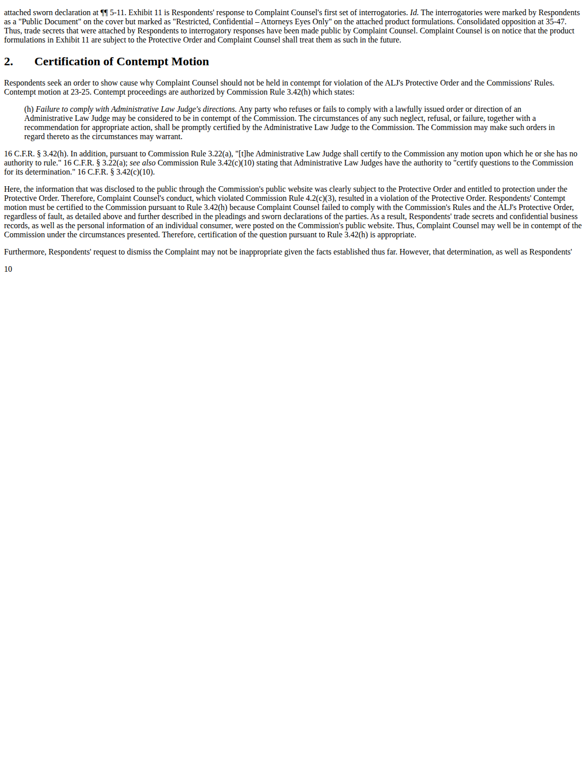attached sworn declaration at ¶¶ 5-11. Exhibit 11 is Respondents' response to Complaint Counsel's first set of interrogatories. Id. The interrogatories were marked by Respondents as a "Public Document" on the cover but marked as "Restricted, Confidential – Attorneys Eyes Only" on the attached product formulations. Consolidated opposition at 35-47. Thus, trade secrets that were attached by Respondents to interrogatory responses have been made public by Complaint Counsel. Complaint Counsel is on notice that the product formulations in Exhibit 11 are subject to the Protective Order and Complaint Counsel shall treat them as such in the future.
2. Certification of Contempt Motion
Respondents seek an order to show cause why Complaint Counsel should not be held in contempt for violation of the ALJ's Protective Order and the Commissions' Rules. Contempt motion at 23-25. Contempt proceedings are authorized by Commission Rule 3.42(h) which states:
(h) Failure to comply with Administrative Law Judge's directions. Any party who refuses or fails to comply with a lawfully issued order or direction of an Administrative Law Judge may be considered to be in contempt of the Commission. The circumstances of any such neglect, refusal, or failure, together with a recommendation for appropriate action, shall be promptly certified by the Administrative Law Judge to the Commission. The Commission may make such orders in regard thereto as the circumstances may warrant.
16 C.F.R. § 3.42(h). In addition, pursuant to Commission Rule 3.22(a), "[t]he Administrative Law Judge shall certify to the Commission any motion upon which he or she has no authority to rule." 16 C.F.R. § 3.22(a); see also Commission Rule 3.42(c)(10) stating that Administrative Law Judges have the authority to "certify questions to the Commission for its determination." 16 C.F.R. § 3.42(c)(10).
Here, the information that was disclosed to the public through the Commission's public website was clearly subject to the Protective Order and entitled to protection under the Protective Order. Therefore, Complaint Counsel's conduct, which violated Commission Rule 4.2(c)(3), resulted in a violation of the Protective Order. Respondents' Contempt motion must be certified to the Commission pursuant to Rule 3.42(h) because Complaint Counsel failed to comply with the Commission's Rules and the ALJ's Protective Order, regardless of fault, as detailed above and further described in the pleadings and sworn declarations of the parties. As a result, Respondents' trade secrets and confidential business records, as well as the personal information of an individual consumer, were posted on the Commission's public website. Thus, Complaint Counsel may well be in contempt of the Commission under the circumstances presented. Therefore, certification of the question pursuant to Rule 3.42(h) is appropriate.
Furthermore, Respondents' request to dismiss the Complaint may not be inappropriate given the facts established thus far. However, that determination, as well as Respondents'
10